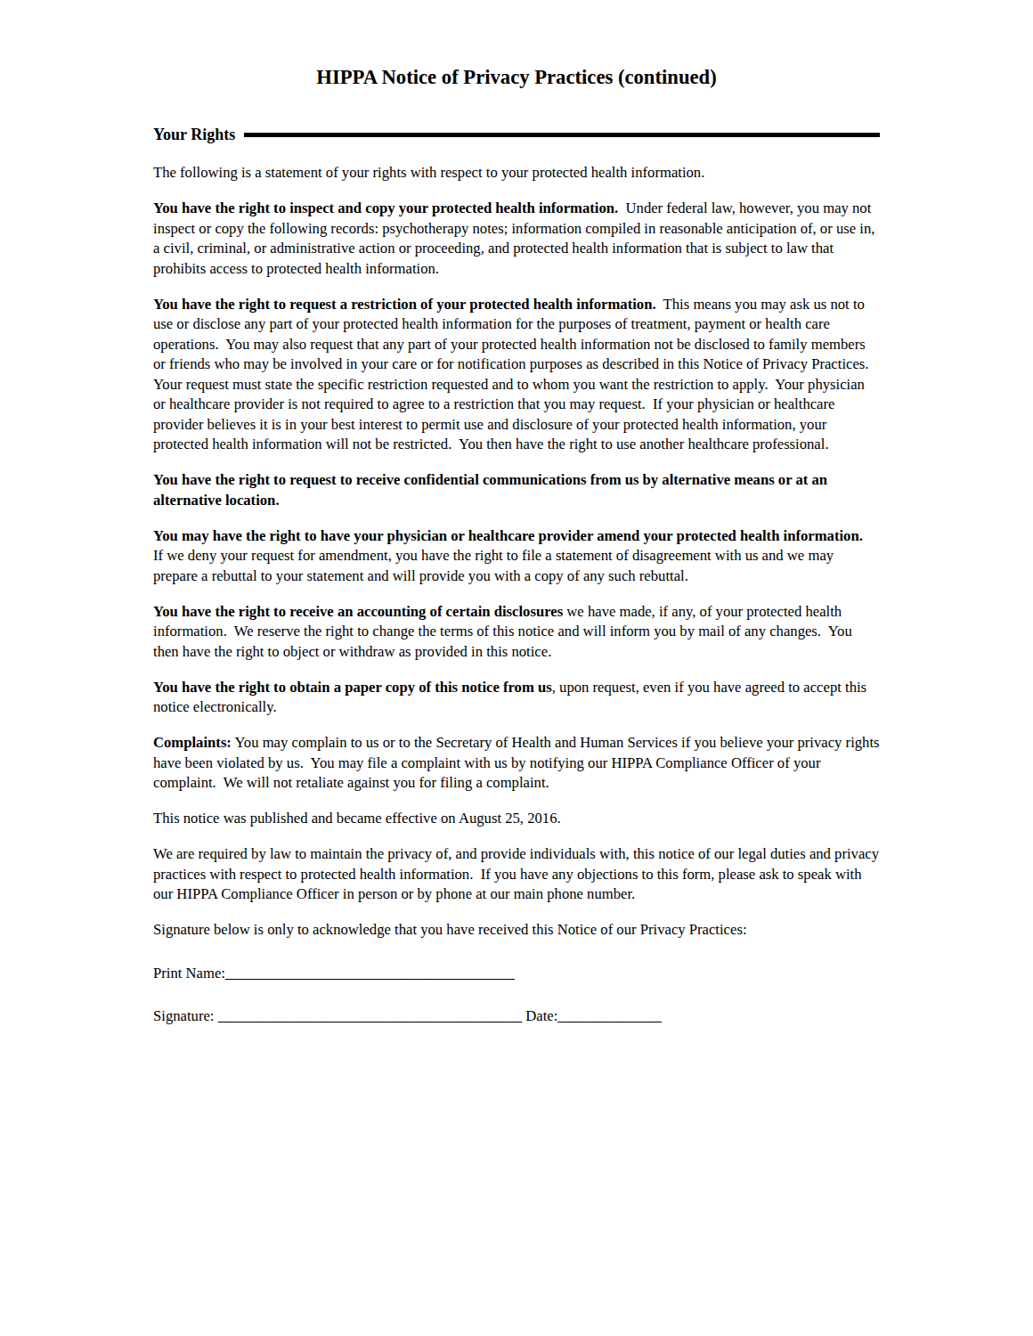HIPPA Notice of Privacy Practices (continued)
Your Rights
The following is a statement of your rights with respect to your protected health information.
You have the right to inspect and copy your protected health information. Under federal law, however, you may not inspect or copy the following records: psychotherapy notes; information compiled in reasonable anticipation of, or use in, a civil, criminal, or administrative action or proceeding, and protected health information that is subject to law that prohibits access to protected health information.
You have the right to request a restriction of your protected health information. This means you may ask us not to use or disclose any part of your protected health information for the purposes of treatment, payment or health care operations. You may also request that any part of your protected health information not be disclosed to family members or friends who may be involved in your care or for notification purposes as described in this Notice of Privacy Practices. Your request must state the specific restriction requested and to whom you want the restriction to apply. Your physician or healthcare provider is not required to agree to a restriction that you may request. If your physician or healthcare provider believes it is in your best interest to permit use and disclosure of your protected health information, your protected health information will not be restricted. You then have the right to use another healthcare professional.
You have the right to request to receive confidential communications from us by alternative means or at an alternative location.
You may have the right to have your physician or healthcare provider amend your protected health information. If we deny your request for amendment, you have the right to file a statement of disagreement with us and we may prepare a rebuttal to your statement and will provide you with a copy of any such rebuttal.
You have the right to receive an accounting of certain disclosures we have made, if any, of your protected health information. We reserve the right to change the terms of this notice and will inform you by mail of any changes. You then have the right to object or withdraw as provided in this notice.
You have the right to obtain a paper copy of this notice from us, upon request, even if you have agreed to accept this notice electronically.
Complaints: You may complain to us or to the Secretary of Health and Human Services if you believe your privacy rights have been violated by us. You may file a complaint with us by notifying our HIPPA Compliance Officer of your complaint. We will not retaliate against you for filing a complaint.
This notice was published and became effective on August 25, 2016.
We are required by law to maintain the privacy of, and provide individuals with, this notice of our legal duties and privacy practices with respect to protected health information. If you have any objections to this form, please ask to speak with our HIPPA Compliance Officer in person or by phone at our main phone number.
Signature below is only to acknowledge that you have received this Notice of our Privacy Practices:
Print Name:_______________________________________
Signature: _________________________________________ Date:______________